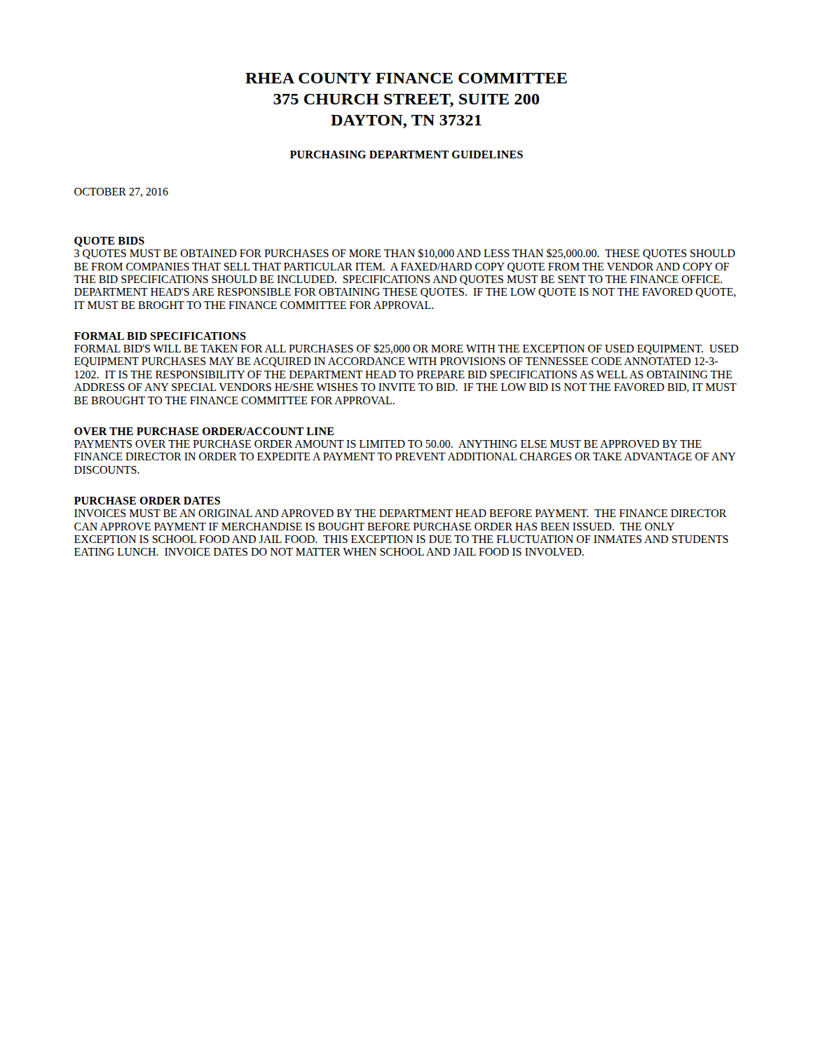RHEA COUNTY FINANCE COMMITTEE
375 CHURCH STREET, SUITE 200
DAYTON, TN 37321
PURCHASING DEPARTMENT GUIDELINES
OCTOBER 27, 2016
QUOTE BIDS
3 QUOTES MUST BE OBTAINED FOR PURCHASES OF MORE THAN $10,000 AND LESS THAN $25,000.00. THESE QUOTES SHOULD BE FROM COMPANIES THAT SELL THAT PARTICULAR ITEM. A FAXED/HARD COPY QUOTE FROM THE VENDOR AND COPY OF THE BID SPECIFICATIONS SHOULD BE INCLUDED. SPECIFICATIONS AND QUOTES MUST BE SENT TO THE FINANCE OFFICE. DEPARTMENT HEAD'S ARE RESPONSIBLE FOR OBTAINING THESE QUOTES. IF THE LOW QUOTE IS NOT THE FAVORED QUOTE, IT MUST BE BROGHT TO THE FINANCE COMMITTEE FOR APPROVAL.
FORMAL BID SPECIFICATIONS
FORMAL BID'S WILL BE TAKEN FOR ALL PURCHASES OF $25,000 OR MORE WITH THE EXCEPTION OF USED EQUIPMENT. USED EQUIPMENT PURCHASES MAY BE ACQUIRED IN ACCORDANCE WITH PROVISIONS OF TENNESSEE CODE ANNOTATED 12-3-1202. IT IS THE RESPONSIBILITY OF THE DEPARTMENT HEAD TO PREPARE BID SPECIFICATIONS AS WELL AS OBTAINING THE ADDRESS OF ANY SPECIAL VENDORS HE/SHE WISHES TO INVITE TO BID. IF THE LOW BID IS NOT THE FAVORED BID, IT MUST BE BROUGHT TO THE FINANCE COMMITTEE FOR APPROVAL.
OVER THE PURCHASE ORDER/ACCOUNT LINE
PAYMENTS OVER THE PURCHASE ORDER AMOUNT IS LIMITED TO 50.00. ANYTHING ELSE MUST BE APPROVED BY THE FINANCE DIRECTOR IN ORDER TO EXPEDITE A PAYMENT TO PREVENT ADDITIONAL CHARGES OR TAKE ADVANTAGE OF ANY DISCOUNTS.
PURCHASE ORDER DATES
INVOICES MUST BE AN ORIGINAL AND APROVED BY THE DEPARTMENT HEAD BEFORE PAYMENT. THE FINANCE DIRECTOR CAN APPROVE PAYMENT IF MERCHANDISE IS BOUGHT BEFORE PURCHASE ORDER HAS BEEN ISSUED. THE ONLY EXCEPTION IS SCHOOL FOOD AND JAIL FOOD. THIS EXCEPTION IS DUE TO THE FLUCTUATION OF INMATES AND STUDENTS EATING LUNCH. INVOICE DATES DO NOT MATTER WHEN SCHOOL AND JAIL FOOD IS INVOLVED.